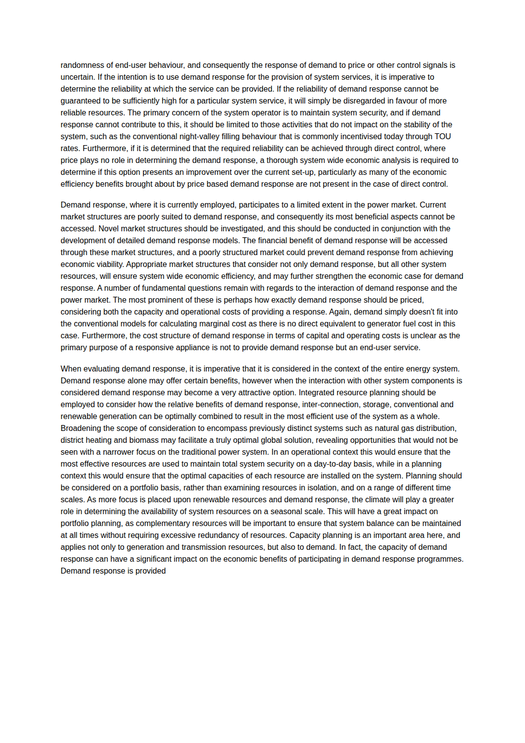randomness of end-user behaviour, and consequently the response of demand to price or other control signals is uncertain. If the intention is to use demand response for the provision of system services, it is imperative to determine the reliability at which the service can be provided. If the reliability of demand response cannot be guaranteed to be sufficiently high for a particular system service, it will simply be disregarded in favour of more reliable resources. The primary concern of the system operator is to maintain system security, and if demand response cannot contribute to this, it should be limited to those activities that do not impact on the stability of the system, such as the conventional night-valley filling behaviour that is commonly incentivised today through TOU rates. Furthermore, if it is determined that the required reliability can be achieved through direct control, where price plays no role in determining the demand response, a thorough system wide economic analysis is required to determine if this option presents an improvement over the current set-up, particularly as many of the economic efficiency benefits brought about by price based demand response are not present in the case of direct control.
Demand response, where it is currently employed, participates to a limited extent in the power market. Current market structures are poorly suited to demand response, and consequently its most beneficial aspects cannot be accessed. Novel market structures should be investigated, and this should be conducted in conjunction with the development of detailed demand response models. The financial benefit of demand response will be accessed through these market structures, and a poorly structured market could prevent demand response from achieving economic viability. Appropriate market structures that consider not only demand response, but all other system resources, will ensure system wide economic efficiency, and may further strengthen the economic case for demand response. A number of fundamental questions remain with regards to the interaction of demand response and the power market. The most prominent of these is perhaps how exactly demand response should be priced, considering both the capacity and operational costs of providing a response. Again, demand simply doesn't fit into the conventional models for calculating marginal cost as there is no direct equivalent to generator fuel cost in this case. Furthermore, the cost structure of demand response in terms of capital and operating costs is unclear as the primary purpose of a responsive appliance is not to provide demand response but an end-user service.
When evaluating demand response, it is imperative that it is considered in the context of the entire energy system. Demand response alone may offer certain benefits, however when the interaction with other system components is considered demand response may become a very attractive option. Integrated resource planning should be employed to consider how the relative benefits of demand response, inter-connection, storage, conventional and renewable generation can be optimally combined to result in the most efficient use of the system as a whole. Broadening the scope of consideration to encompass previously distinct systems such as natural gas distribution, district heating and biomass may facilitate a truly optimal global solution, revealing opportunities that would not be seen with a narrower focus on the traditional power system. In an operational context this would ensure that the most effective resources are used to maintain total system security on a day-to-day basis, while in a planning context this would ensure that the optimal capacities of each resource are installed on the system. Planning should be considered on a portfolio basis, rather than examining resources in isolation, and on a range of different time scales. As more focus is placed upon renewable resources and demand response, the climate will play a greater role in determining the availability of system resources on a seasonal scale. This will have a great impact on portfolio planning, as complementary resources will be important to ensure that system balance can be maintained at all times without requiring excessive redundancy of resources. Capacity planning is an important area here, and applies not only to generation and transmission resources, but also to demand. In fact, the capacity of demand response can have a significant impact on the economic benefits of participating in demand response programmes. Demand response is provided